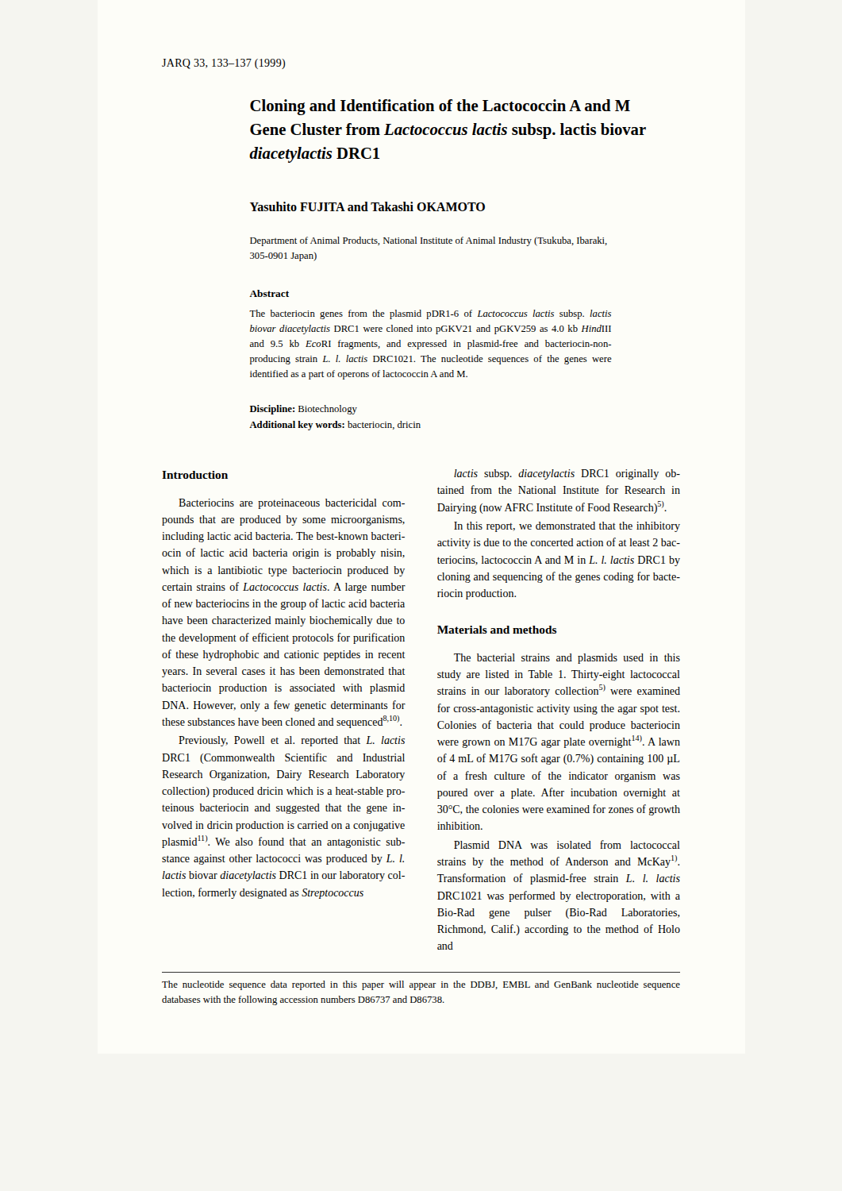JARQ 33, 133–137 (1999)
Cloning and Identification of the Lactococcin A and M Gene Cluster from Lactococcus lactis subsp. lactis biovar diacetylactis DRC1
Yasuhito FUJITA and Takashi OKAMOTO
Department of Animal Products, National Institute of Animal Industry (Tsukuba, Ibaraki, 305-0901 Japan)
Abstract
The bacteriocin genes from the plasmid pDR1-6 of Lactococcus lactis subsp. lactis biovar diacetylactis DRC1 were cloned into pGKV21 and pGKV259 as 4.0 kb Hind III and 9.5 kb Eco RI fragments, and expressed in plasmid-free and bacteriocin-non-producing strain L. l. lactis DRC1021. The nucleotide sequences of the genes were identified as a part of operons of lactococcin A and M.
Discipline: Biotechnology
Additional key words: bacteriocin, dricin
Introduction
Bacteriocins are proteinaceous bactericidal compounds that are produced by some microorganisms, including lactic acid bacteria. The best-known bacteriocin of lactic acid bacteria origin is probably nisin, which is a lantibiotic type bacteriocin produced by certain strains of Lactococcus lactis. A large number of new bacteriocins in the group of lactic acid bacteria have been characterized mainly biochemically due to the development of efficient protocols for purification of these hydrophobic and cationic peptides in recent years. In several cases it has been demonstrated that bacteriocin production is associated with plasmid DNA. However, only a few genetic determinants for these substances have been cloned and sequenced8,10).
Previously, Powell et al. reported that L. lactis DRC1 (Commonwealth Scientific and Industrial Research Organization, Dairy Research Laboratory collection) produced dricin which is a heat-stable proteinous bacteriocin and suggested that the gene involved in dricin production is carried on a conjugative plasmid11). We also found that an antagonistic substance against other lactococci was produced by L. l. lactis biovar diacetylactis DRC1 in our laboratory collection, formerly designated as Streptococcus
lactis subsp. diacetylactis DRC1 originally obtained from the National Institute for Research in Dairying (now AFRC Institute of Food Research)5).
In this report, we demonstrated that the inhibitory activity is due to the concerted action of at least 2 bacteriocins, lactococcin A and M in L. l. lactis DRC1 by cloning and sequencing of the genes coding for bacteriocin production.
Materials and methods
The bacterial strains and plasmids used in this study are listed in Table 1. Thirty-eight lactococcal strains in our laboratory collection5) were examined for cross-antagonistic activity using the agar spot test. Colonies of bacteria that could produce bacteriocin were grown on M17G agar plate overnight14). A lawn of 4 mL of M17G soft agar (0.7%) containing 100 µL of a fresh culture of the indicator organism was poured over a plate. After incubation overnight at 30°C, the colonies were examined for zones of growth inhibition.
Plasmid DNA was isolated from lactococcal strains by the method of Anderson and McKay1). Transformation of plasmid-free strain L. l. lactis DRC1021 was performed by electroporation, with a Bio-Rad gene pulser (Bio-Rad Laboratories, Richmond, Calif.) according to the method of Holo and
The nucleotide sequence data reported in this paper will appear in the DDBJ, EMBL and GenBank nucleotide sequence databases with the following accession numbers D86737 and D86738.